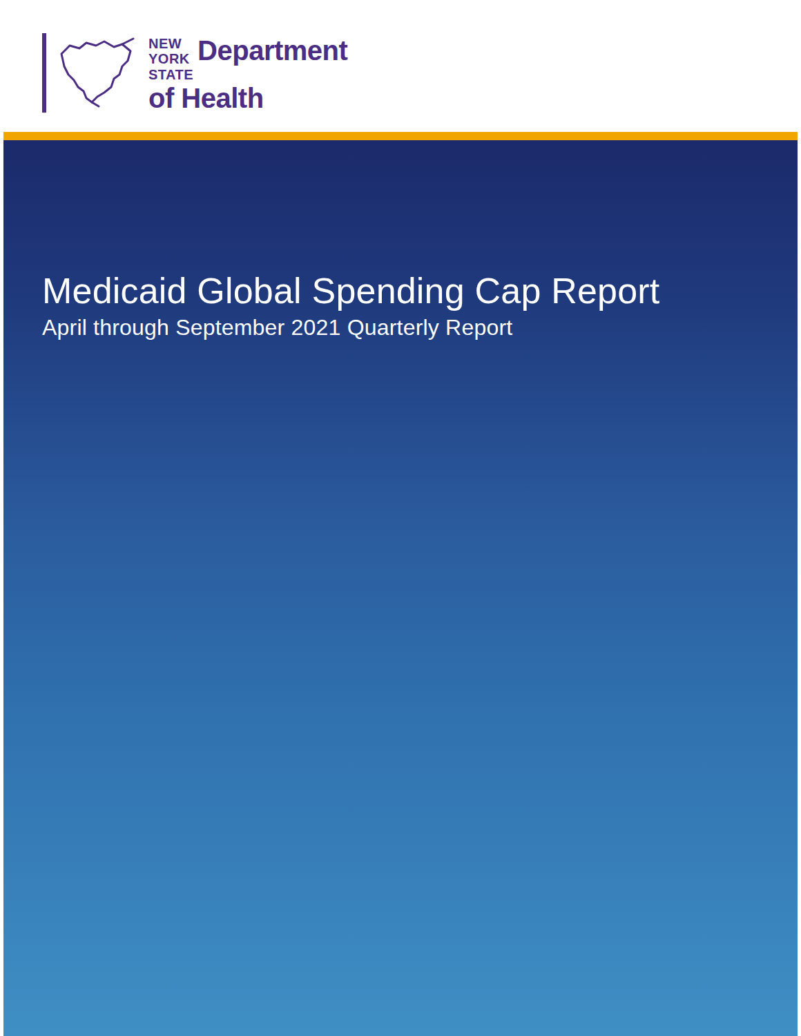New
York
State Department
of Health
Medicaid Global Spending Cap Report
April through September 2021 Quarterly Report